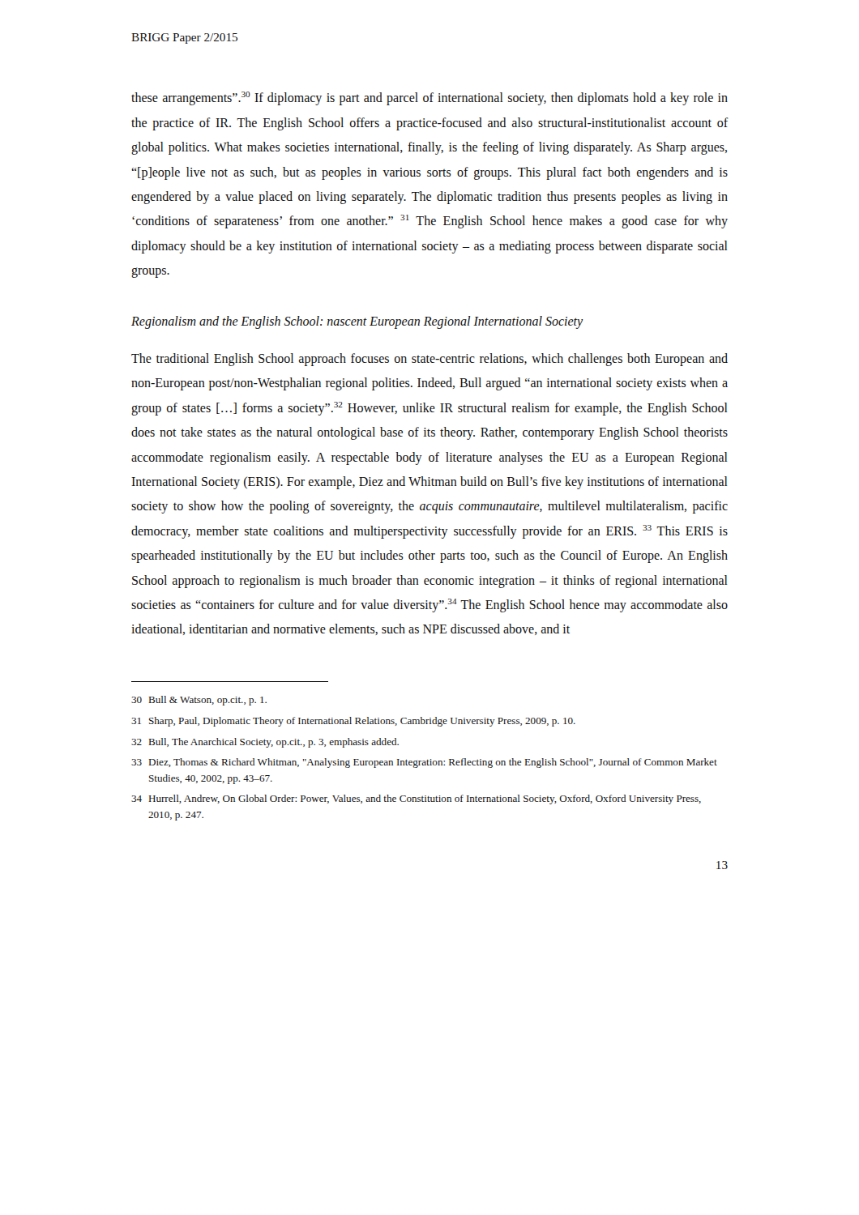BRIGG Paper 2/2015
these arrangements”.30 If diplomacy is part and parcel of international society, then diplomats hold a key role in the practice of IR. The English School offers a practice-focused and also structural-institutionalist account of global politics. What makes societies international, finally, is the feeling of living disparately. As Sharp argues, “[p]eople live not as such, but as peoples in various sorts of groups. This plural fact both engenders and is engendered by a value placed on living separately. The diplomatic tradition thus presents peoples as living in ‘conditions of separateness’ from one another.” 31 The English School hence makes a good case for why diplomacy should be a key institution of international society – as a mediating process between disparate social groups.
Regionalism and the English School: nascent European Regional International Society
The traditional English School approach focuses on state-centric relations, which challenges both European and non-European post/non-Westphalian regional polities. Indeed, Bull argued “an international society exists when a group of states […] forms a society”.32 However, unlike IR structural realism for example, the English School does not take states as the natural ontological base of its theory. Rather, contemporary English School theorists accommodate regionalism easily. A respectable body of literature analyses the EU as a European Regional International Society (ERIS). For example, Diez and Whitman build on Bull’s five key institutions of international society to show how the pooling of sovereignty, the acquis communautaire, multilevel multilateralism, pacific democracy, member state coalitions and multiperspectivity successfully provide for an ERIS. 33 This ERIS is spearheaded institutionally by the EU but includes other parts too, such as the Council of Europe. An English School approach to regionalism is much broader than economic integration – it thinks of regional international societies as “containers for culture and for value diversity”.34 The English School hence may accommodate also ideational, identitarian and normative elements, such as NPE discussed above, and it
30 Bull & Watson, op.cit., p. 1.
31 Sharp, Paul, Diplomatic Theory of International Relations, Cambridge University Press, 2009, p. 10.
32 Bull, The Anarchical Society, op.cit., p. 3, emphasis added.
33 Diez, Thomas & Richard Whitman, "Analysing European Integration: Reflecting on the English School", Journal of Common Market Studies, 40, 2002, pp. 43–67.
34 Hurrell, Andrew, On Global Order: Power, Values, and the Constitution of International Society, Oxford, Oxford University Press, 2010, p. 247.
13